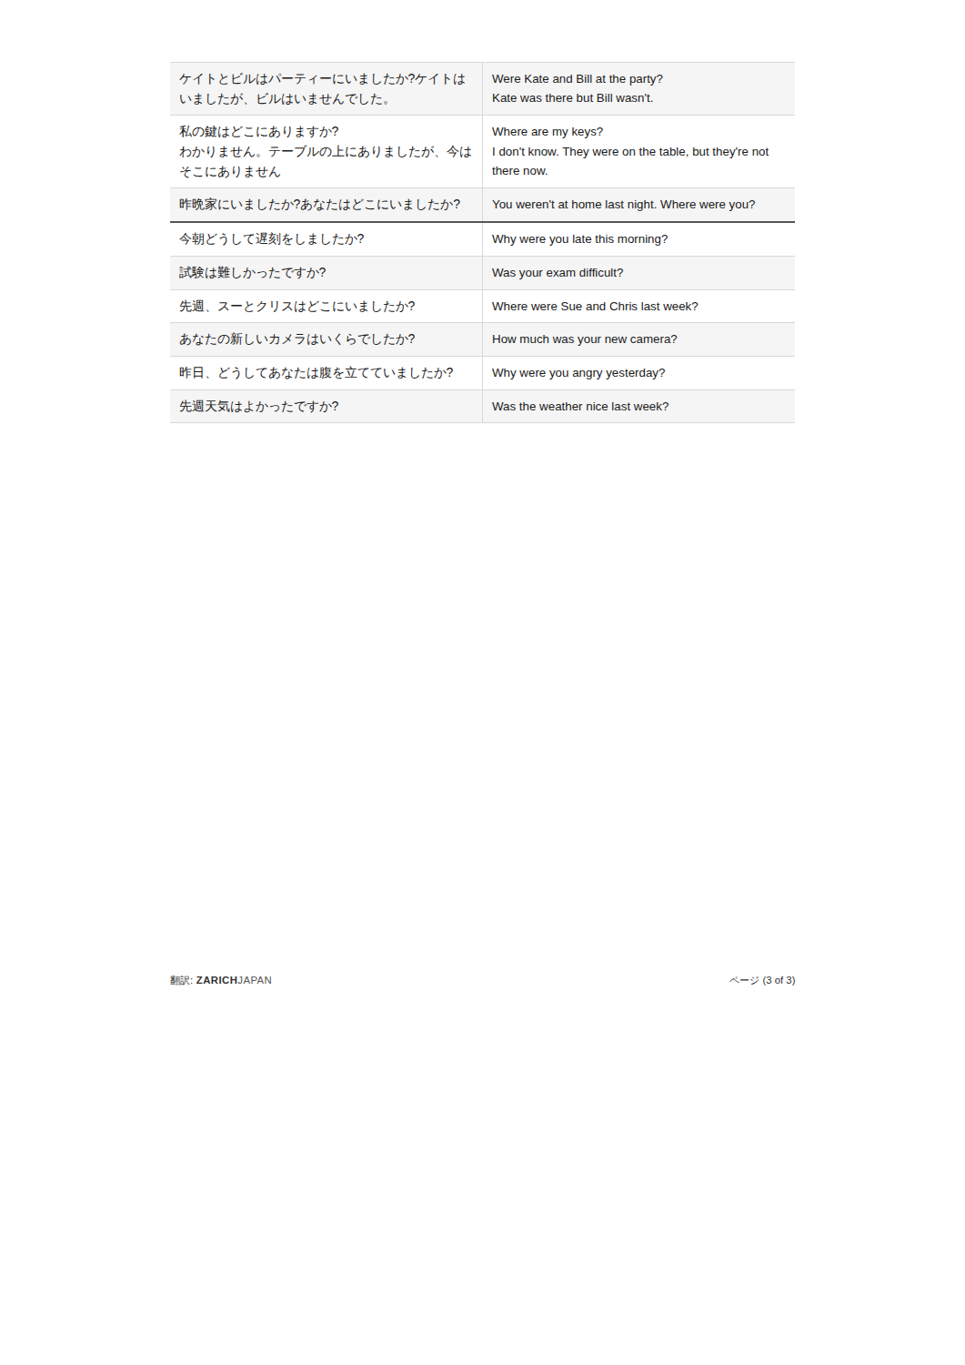| ケイトとビルはパーティーにいましたか?ケイトはいましたが、ビルはいませんでした。 | Were Kate and Bill at the party? Kate was there but Bill wasn't. |
| 私の鍵はどこにありますか? わかりません。テーブルの上にありましたが、今はそこにありません | Where are my keys? I don't know. They were on the table, but they're not there now. |
| 昨晩家にいましたか?あなたはどこにいましたか? | You weren't at home last night. Where were you? |
| 今朝どうして遅刻をしましたか? | Why were you late this morning? |
| 試験は難しかったですか? | Was your exam difficult? |
| 先週、スーとクリスはどこにいましたか? | Where were Sue and Chris last week? |
| あなたの新しいカメラはいくらでしたか? | How much was your new camera? |
| 昨日、どうしてあなたは腹を立てていましたか? | Why were you angry yesterday? |
| 先週天気はよかったですか? | Was the weather nice last week? |
翻訳: ZARICH JAPAN
ページ (3 of 3)